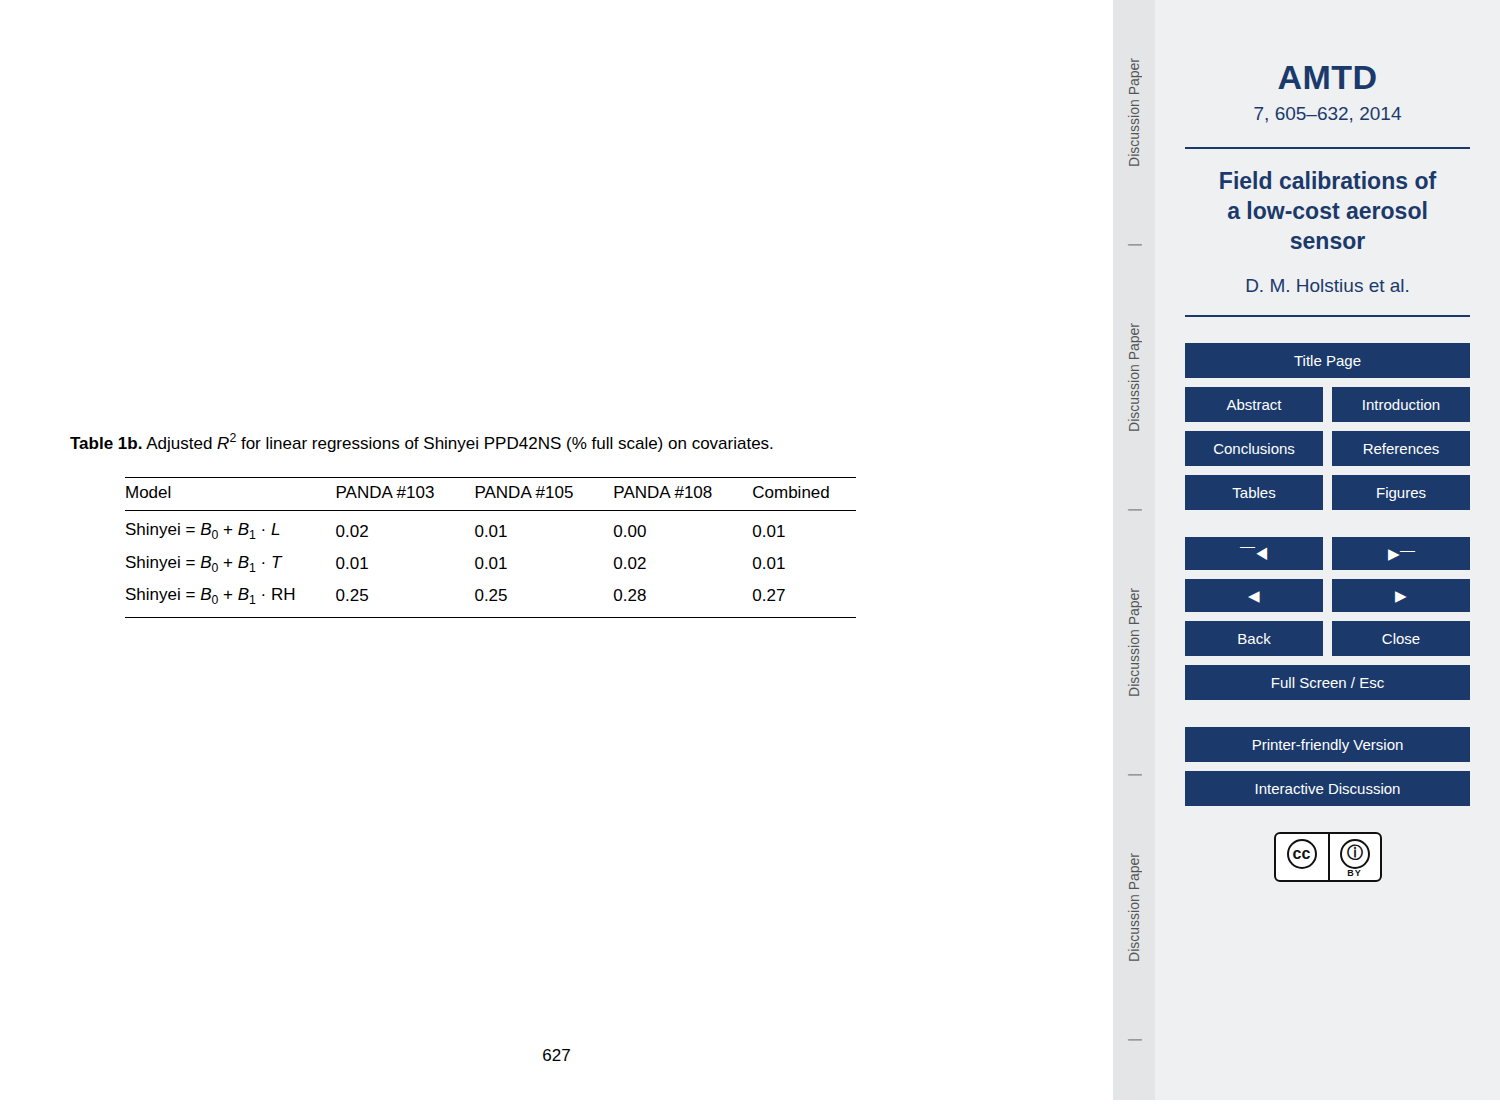Table 1b. Adjusted R2 for linear regressions of Shinyei PPD42NS (% full scale) on covariates.
| Model | PANDA #103 | PANDA #105 | PANDA #108 | Combined |
| --- | --- | --- | --- | --- |
| Shinyei = B 0 + B 1 · L | 0.02 | 0.01 | 0.00 | 0.01 |
| Shinyei = B 0 + B 1 · T | 0.01 | 0.01 | 0.02 | 0.01 |
| Shinyei = B 0 + B 1 · RH | 0.25 | 0.25 | 0.28 | 0.27 |
627
Discussion Paper | Discussion Paper | Discussion Paper | Discussion Paper |
AMTD
7, 605–632, 2014
Field calibrations of
a low-cost aerosol
sensor
D. M. Holstius et al.
Title Page
Abstract Introduction
Conclusions References
Tables Figures
⎺◀ ▶⎻
◀ ▶
Back Close
Full Screen / Esc
Printer-friendly Version Interactive Discussion
cc
ⓘ
BY